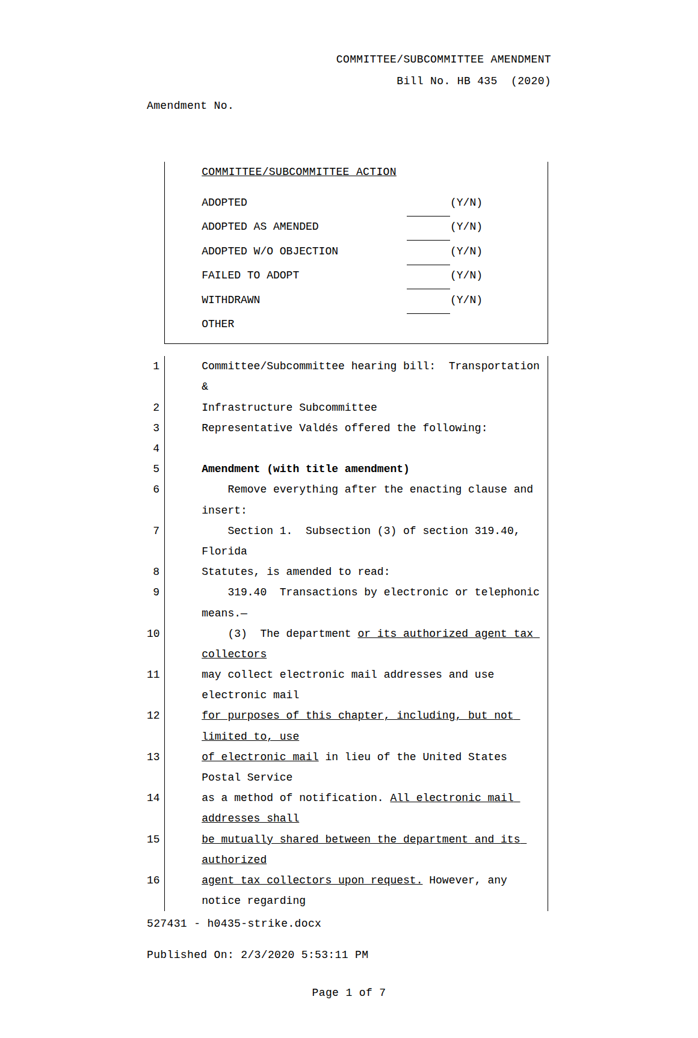COMMITTEE/SUBCOMMITTEE AMENDMENT
Bill No. HB 435 (2020)
Amendment No.
COMMITTEE/SUBCOMMITTEE ACTION
| ADOPTED | | (Y/N) |
| ADOPTED AS AMENDED | | (Y/N) |
| ADOPTED W/O OBJECTION | | (Y/N) |
| FAILED TO ADOPT | | (Y/N) |
| WITHDRAWN | | (Y/N) |
| OTHER | | |
Committee/Subcommittee hearing bill: Transportation &
Infrastructure Subcommittee
Representative Valdés offered the following:
Amendment (with title amendment)
Remove everything after the enacting clause and insert:
Section 1. Subsection (3) of section 319.40, Florida
Statutes, is amended to read:
319.40 Transactions by electronic or telephonic means.—
(3) The department or its authorized agent tax collectors
may collect electronic mail addresses and use electronic mail
for purposes of this chapter, including, but not limited to, use
of electronic mail in lieu of the United States Postal Service
as a method of notification. All electronic mail addresses shall
be mutually shared between the department and its authorized
agent tax collectors upon request. However, any notice regarding
527431 - h0435-strike.docx
Published On: 2/3/2020 5:53:11 PM
Page 1 of 7